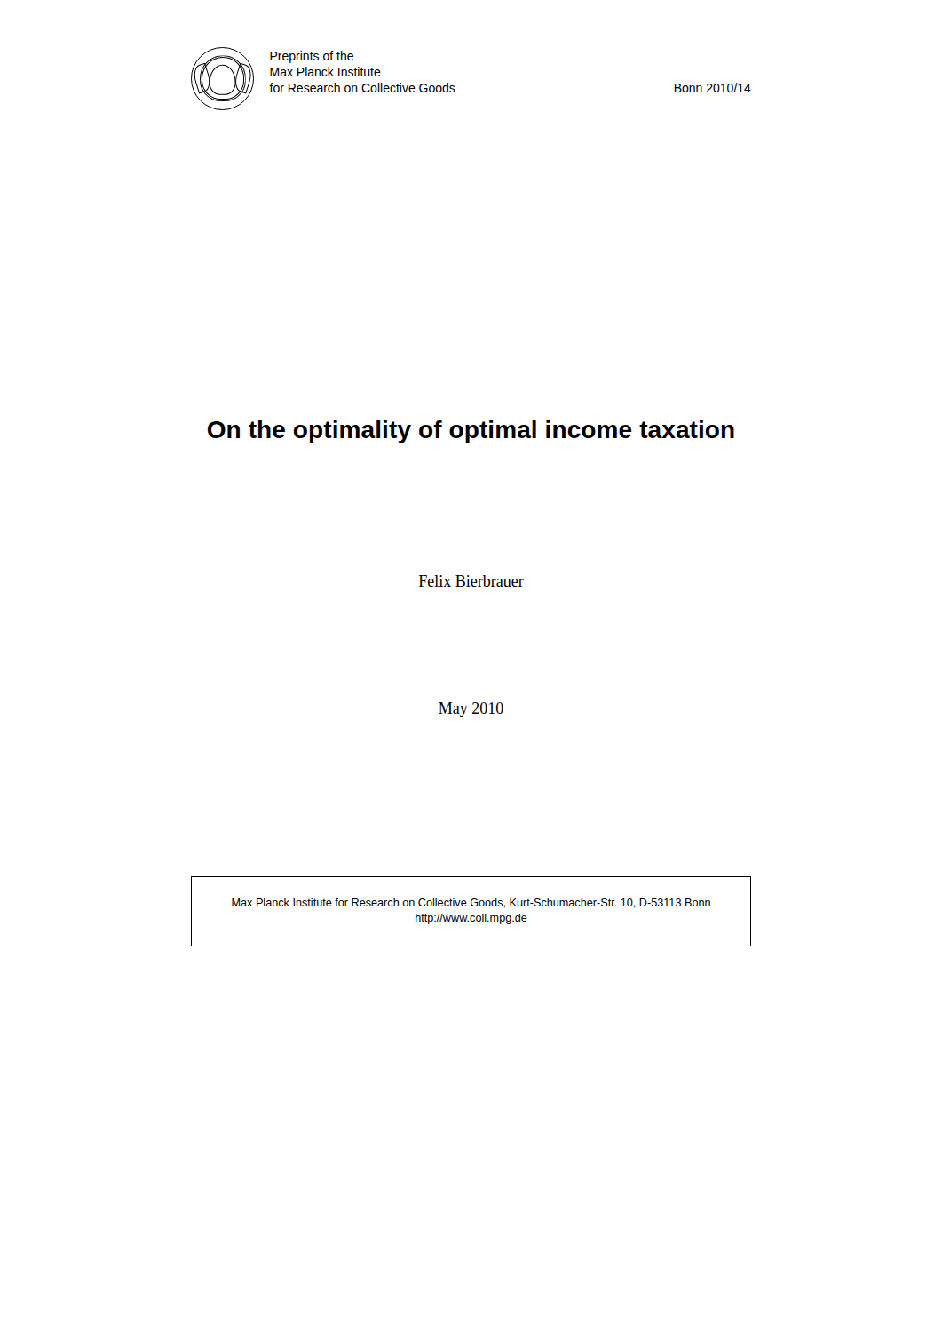Preprints of the
Max Planck Institute
for Research on Collective Goods
Bonn 2010/14
On the optimality of optimal income taxation
Felix Bierbrauer
May 2010
Max Planck Institute for Research on Collective Goods, Kurt-Schumacher-Str. 10, D-53113 Bonn
http://www.coll.mpg.de